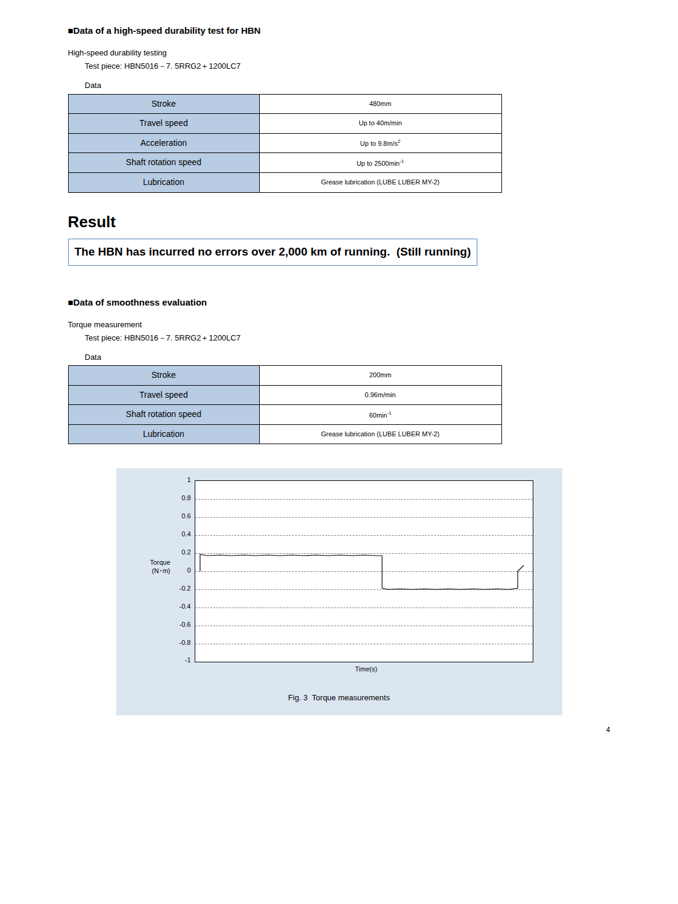■Data of a high-speed durability test for HBN
High-speed durability testing
Test piece: HBN5016－7. 5RRG2＋1200LC7
Data
| Stroke | 480mm |
| Travel speed | Up to 40m/min |
| Acceleration | Up to 9.8m/s 2 |
| Shaft rotation speed | Up to 2500min -1 |
| Lubrication | Grease lubrication (LUBE LUBER MY-2) |
Result
The HBN has incurred no errors over 2,000 km of running. (Still running)
■Data of smoothness evaluation
Torque measurement
Test piece: HBN5016－7. 5RRG2＋1200LC7
Data
| Stroke | 200mm |
| Travel speed | 0.96m/min |
| Shaft rotation speed | 60min -1 |
| Lubrication | Grease lubrication (LUBE LUBER MY-2) |
Torque
(N･m)
1
0.8
0.6
0.4
0.2
0
-0.2
-0.4
-0.6
-0.8
-1
Time(s)
Fig. 3 Torque measurements
4